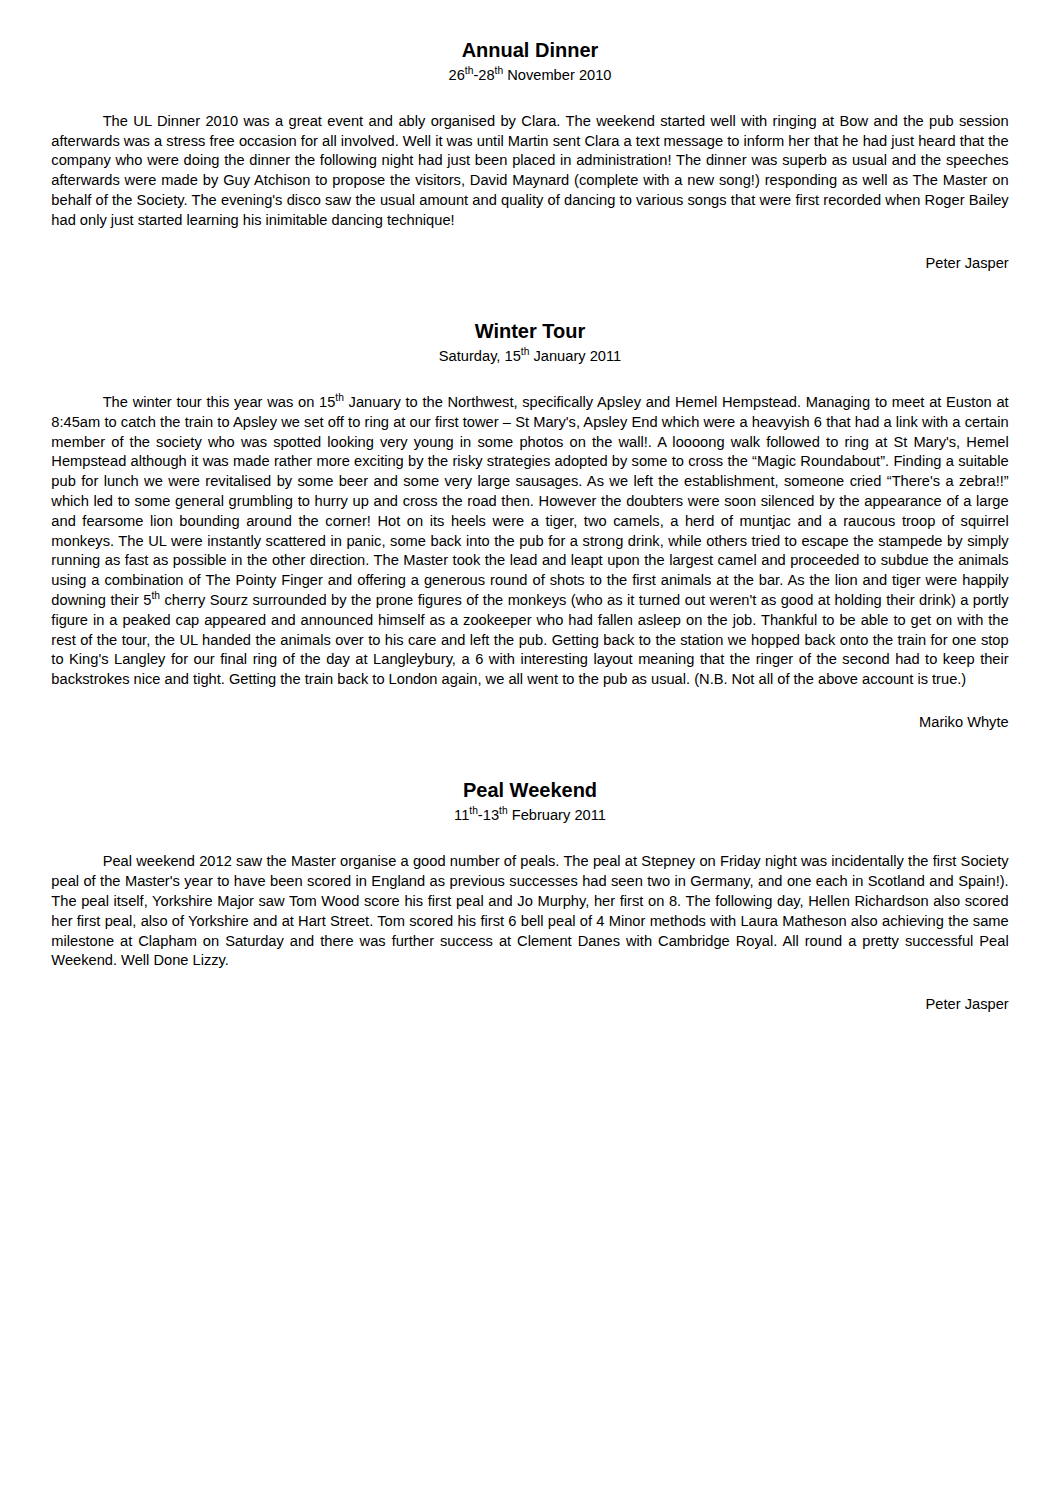Annual Dinner
26th-28th November 2010
The UL Dinner 2010 was a great event and ably organised by Clara. The weekend started well with ringing at Bow and the pub session afterwards was a stress free occasion for all involved. Well it was until Martin sent Clara a text message to inform her that he had just heard that the company who were doing the dinner the following night had just been placed in administration! The dinner was superb as usual and the speeches afterwards were made by Guy Atchison to propose the visitors, David Maynard (complete with a new song!) responding as well as The Master on behalf of the Society. The evening's disco saw the usual amount and quality of dancing to various songs that were first recorded when Roger Bailey had only just started learning his inimitable dancing technique!
Peter Jasper
Winter Tour
Saturday, 15th January 2011
The winter tour this year was on 15th January to the Northwest, specifically Apsley and Hemel Hempstead. Managing to meet at Euston at 8:45am to catch the train to Apsley we set off to ring at our first tower – St Mary's, Apsley End which were a heavyish 6 that had a link with a certain member of the society who was spotted looking very young in some photos on the wall!. A loooong walk followed to ring at St Mary's, Hemel Hempstead although it was made rather more exciting by the risky strategies adopted by some to cross the “Magic Roundabout”. Finding a suitable pub for lunch we were revitalised by some beer and some very large sausages. As we left the establishment, someone cried “There's a zebra!!” which led to some general grumbling to hurry up and cross the road then. However the doubters were soon silenced by the appearance of a large and fearsome lion bounding around the corner! Hot on its heels were a tiger, two camels, a herd of muntjac and a raucous troop of squirrel monkeys. The UL were instantly scattered in panic, some back into the pub for a strong drink, while others tried to escape the stampede by simply running as fast as possible in the other direction. The Master took the lead and leapt upon the largest camel and proceeded to subdue the animals using a combination of The Pointy Finger and offering a generous round of shots to the first animals at the bar. As the lion and tiger were happily downing their 5th cherry Sourz surrounded by the prone figures of the monkeys (who as it turned out weren't as good at holding their drink) a portly figure in a peaked cap appeared and announced himself as a zookeeper who had fallen asleep on the job. Thankful to be able to get on with the rest of the tour, the UL handed the animals over to his care and left the pub. Getting back to the station we hopped back onto the train for one stop to King's Langley for our final ring of the day at Langleybury, a 6 with interesting layout meaning that the ringer of the second had to keep their backstrokes nice and tight. Getting the train back to London again, we all went to the pub as usual. (N.B. Not all of the above account is true.)
Mariko Whyte
Peal Weekend
11th-13th February 2011
Peal weekend 2012 saw the Master organise a good number of peals. The peal at Stepney on Friday night was incidentally the first Society peal of the Master's year to have been scored in England as previous successes had seen two in Germany, and one each in Scotland and Spain!). The peal itself, Yorkshire Major saw Tom Wood score his first peal and Jo Murphy, her first on 8. The following day, Hellen Richardson also scored her first peal, also of Yorkshire and at Hart Street. Tom scored his first 6 bell peal of 4 Minor methods with Laura Matheson also achieving the same milestone at Clapham on Saturday and there was further success at Clement Danes with Cambridge Royal. All round a pretty successful Peal Weekend. Well Done Lizzy.
Peter Jasper